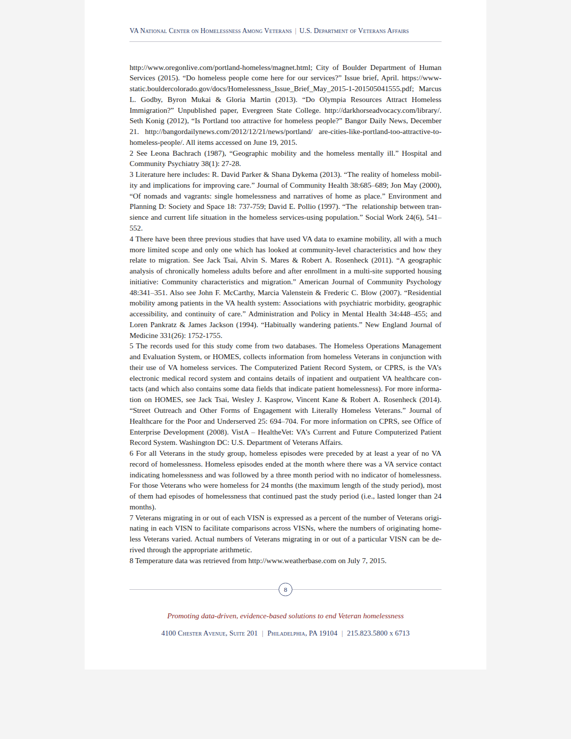VA National Center on Homelessness Among Veterans | U.S. Department of Veterans Affairs
http://www.oregonlive.com/portland-homeless/magnet.html; City of Boulder Department of Human Services (2015). “Do homeless people come here for our services?” Issue brief, April. https://www-static.bouldercolorado.gov/docs/Homelessness_Issue_Brief_May_2015-1-201505041555.pdf; Marcus L. Godby, Byron Mukai & Gloria Martin (2013). “Do Olympia Resources Attract Homeless Immigration?” Unpublished paper, Evergreen State College. http://darkhorseadvocacy.com/library/. Seth Konig (2012), “Is Portland too attractive for homeless people?” Bangor Daily News, December 21. http://bangordailynews.com/2012/12/21/news/portland/ are-cities-like-portland-too-attractive-to-homeless-people/. All items accessed on June 19, 2015.
2 See Leona Bachrach (1987), “Geographic mobility and the homeless mentally ill.” Hospital and Community Psychiatry 38(1): 27-28.
3 Literature here includes: R. David Parker & Shana Dykema (2013). “The reality of homeless mobility and implications for improving care.” Journal of Community Health 38:685–689; Jon May (2000), “Of nomads and vagrants: single homelessness and narratives of home as place.” Environment and Planning D: Society and Space 18: 737-759; David E. Pollio (1997). “The relationship between transience and current life situation in the homeless services-using population.” Social Work 24(6), 541–552.
4 There have been three previous studies that have used VA data to examine mobility, all with a much more limited scope and only one which has looked at community-level characteristics and how they relate to migration. See Jack Tsai, Alvin S. Mares & Robert A. Rosenheck (2011). “A geographic analysis of chronically homeless adults before and after enrollment in a multi-site supported housing initiative: Community characteristics and migration.” American Journal of Community Psychology 48:341–351. Also see John F. McCarthy, Marcia Valenstein & Frederic C. Blow (2007). “Residential mobility among patients in the VA health system: Associations with psychiatric morbidity, geographic accessibility, and continuity of care.” Administration and Policy in Mental Health 34:448–455; and Loren Pankratz & James Jackson (1994). “Habitually wandering patients.” New England Journal of Medicine 331(26): 1752-1755.
5 The records used for this study come from two databases. The Homeless Operations Management and Evaluation System, or HOMES, collects information from homeless Veterans in conjunction with their use of VA homeless services. The Computerized Patient Record System, or CPRS, is the VA’s electronic medical record system and contains details of inpatient and outpatient VA healthcare contacts (and which also contains some data fields that indicate patient homelessness). For more information on HOMES, see Jack Tsai, Wesley J. Kasprow, Vincent Kane & Robert A. Rosenheck (2014). “Street Outreach and Other Forms of Engagement with Literally Homeless Veterans.” Journal of Healthcare for the Poor and Underserved 25: 694–704. For more information on CPRS, see Office of Enterprise Development (2008). VistA – HealtheVet: VA’s Current and Future Computerized Patient Record System. Washington DC: U.S. Department of Veterans Affairs.
6 For all Veterans in the study group, homeless episodes were preceded by at least a year of no VA record of homelessness. Homeless episodes ended at the month where there was a VA service contact indicating homelessness and was followed by a three month period with no indicator of homelessness. For those Veterans who were homeless for 24 months (the maximum length of the study period), most of them had episodes of homelessness that continued past the study period (i.e., lasted longer than 24 months).
7 Veterans migrating in or out of each VISN is expressed as a percent of the number of Veterans originating in each VISN to facilitate comparisons across VISNs, where the numbers of originating homeless Veterans varied. Actual numbers of Veterans migrating in or out of a particular VISN can be derived through the appropriate arithmetic.
8 Temperature data was retrieved from http://www.weatherbase.com on July 7, 2015.
8
Promoting data-driven, evidence-based solutions to end Veteran homelessness
4100 Chester Avenue, Suite 201 | Philadelphia, PA 19104 | 215.823.5800 x 6713